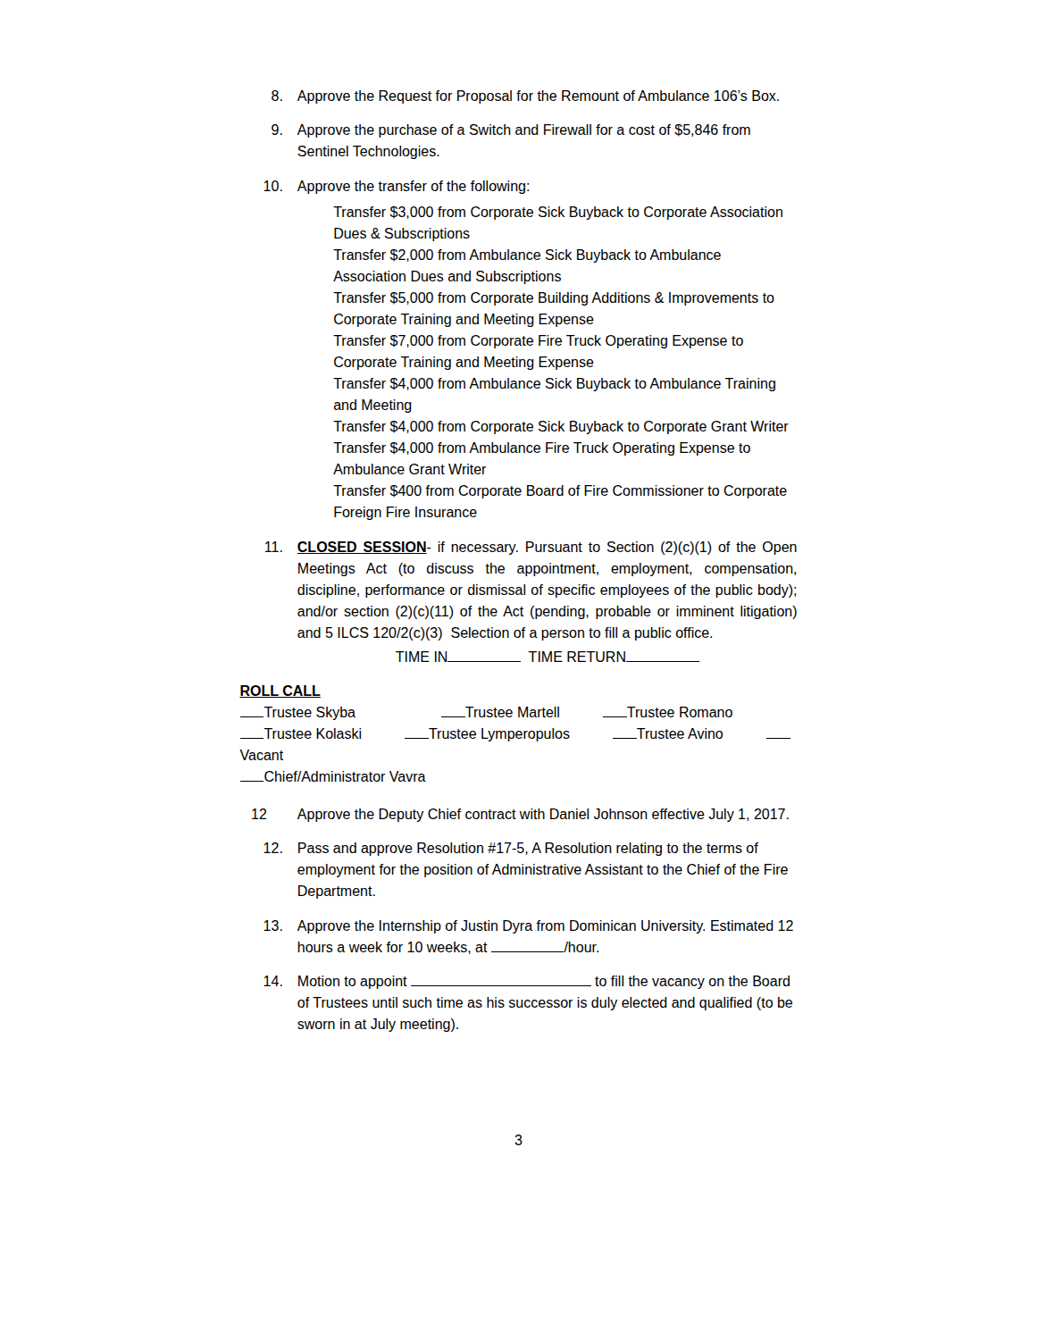Approve the Request for Proposal for the Remount of Ambulance 106’s Box.
Approve the purchase of a Switch and Firewall for a cost of $5,846 from Sentinel Technologies.
Approve the transfer of the following:
Transfer $3,000 from Corporate Sick Buyback to Corporate Association Dues & Subscriptions
Transfer $2,000 from Ambulance Sick Buyback to Ambulance Association Dues and Subscriptions
Transfer $5,000 from Corporate Building Additions & Improvements to Corporate Training and Meeting Expense
Transfer $7,000 from Corporate Fire Truck Operating Expense to Corporate Training and Meeting Expense
Transfer $4,000 from Ambulance Sick Buyback to Ambulance Training and Meeting
Transfer $4,000 from Corporate Sick Buyback to Corporate Grant Writer
Transfer $4,000 from Ambulance Fire Truck Operating Expense to Ambulance Grant Writer
Transfer $400 from Corporate Board of Fire Commissioner to Corporate Foreign Fire Insurance
CLOSED SESSION- if necessary. Pursuant to Section (2)(c)(1) of the Open Meetings Act (to discuss the appointment, employment, compensation, discipline, performance or dismissal of specific employees of the public body); and/or section (2)(c)(11) of the Act (pending, probable or imminent litigation) and 5 ILCS 120/2(c)(3) Selection of a person to fill a public office.
TIME IN TIME RETURN
ROLL CALL
Trustee Skyba Trustee Martell Trustee Romano
Trustee Kolaski Trustee Lymperopulos Trustee Avino Vacant
Chief/Administrator Vavra
Approve the Deputy Chief contract with Daniel Johnson effective July 1, 2017.
Pass and approve Resolution #17-5, A Resolution relating to the terms of employment for the position of Administrative Assistant to the Chief of the Fire Department.
Approve the Internship of Justin Dyra from Dominican University. Estimated 12 hours a week for 10 weeks, at /hour.
Motion to appoint to fill the vacancy on the Board of Trustees until such time as his successor is duly elected and qualified (to be sworn in at July meeting).
3